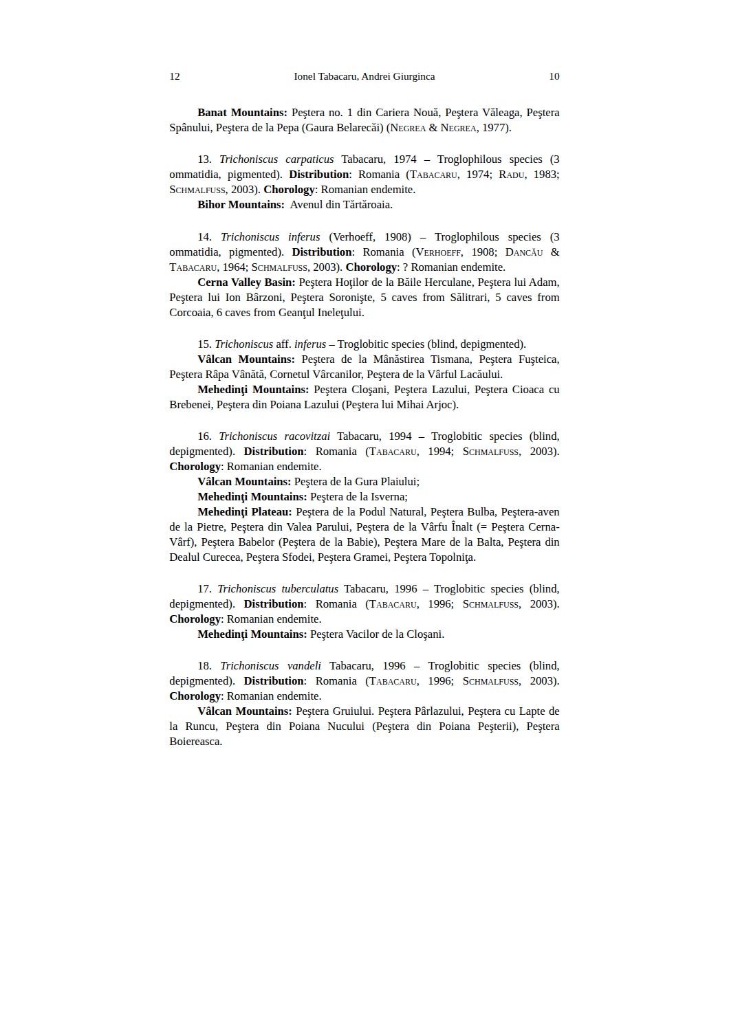12 Ionel Tabacaru, Andrei Giurginca 10
Banat Mountains: Peştera no. 1 din Cariera Nouă, Peştera Văleaga, Peştera Spânului, Peştera de la Pepa (Gaura Belarecăi) (Negrea & Negrea, 1977).
13. Trichoniscus carpaticus Tabacaru, 1974 – Troglophilous species (3 ommatidia, pigmented). Distribution: Romania (Tabacaru, 1974; Radu, 1983; Schmalfuss, 2003). Chorology: Romanian endemite.
Bihor Mountains: Avenul din Tărtăroaia.
14. Trichoniscus inferus (Verhoeff, 1908) – Troglophilous species (3 ommatidia, pigmented). Distribution: Romania (Verhoeff, 1908; Dancău & Tabacaru, 1964; Schmalfuss, 2003). Chorology: ? Romanian endemite.
Cerna Valley Basin: Peştera Hoţilor de la Băile Herculane, Peştera lui Adam, Peştera lui Ion Bârzoni, Peştera Soronişte, 5 caves from Sălitrari, 5 caves from Corcoaia, 6 caves from Geanţul Ineleţului.
15. Trichoniscus aff. inferus – Troglobitic species (blind, depigmented).
Vâlcan Mountains: Peştera de la Mânăstirea Tismana, Peştera Fuşteica, Peştera Râpa Vânătă, Cornetul Vârcanilor, Peştera de la Vârful Lacăului.
Mehedinţi Mountains: Peştera Cloşani, Peştera Lazului, Peştera Cioaca cu Brebenei, Peştera din Poiana Lazului (Peştera lui Mihai Arjoc).
16. Trichoniscus racovitzai Tabacaru, 1994 – Troglobitic species (blind, depigmented). Distribution: Romania (Tabacaru, 1994; Schmalfuss, 2003). Chorology: Romanian endemite.
Vâlcan Mountains: Peştera de la Gura Plaiului;
Mehedinţi Mountains: Peştera de la Isverna;
Mehedinţi Plateau: Peştera de la Podul Natural, Peştera Bulba, Peştera-aven de la Pietre, Peştera din Valea Parului, Peştera de la Vârfu Înalt (= Peştera Cerna-Vârf), Peştera Babelor (Peştera de la Babie), Peştera Mare de la Balta, Peştera din Dealul Curecea, Peştera Sfodei, Peştera Gramei, Peştera Topolniţa.
17. Trichoniscus tuberculatus Tabacaru, 1996 – Troglobitic species (blind, depigmented). Distribution: Romania (Tabacaru, 1996; Schmalfuss, 2003). Chorology: Romanian endemite.
Mehedinţi Mountains: Peştera Vacilor de la Cloşani.
18. Trichoniscus vandeli Tabacaru, 1996 – Troglobitic species (blind, depigmented). Distribution: Romania (Tabacaru, 1996; Schmalfuss, 2003). Chorology: Romanian endemite.
Vâlcan Mountains: Peştera Gruiului. Peştera Pârlazului, Peştera cu Lapte de la Runcu, Peştera din Poiana Nucului (Peştera din Poiana Peşterii), Peştera Boiereasca.